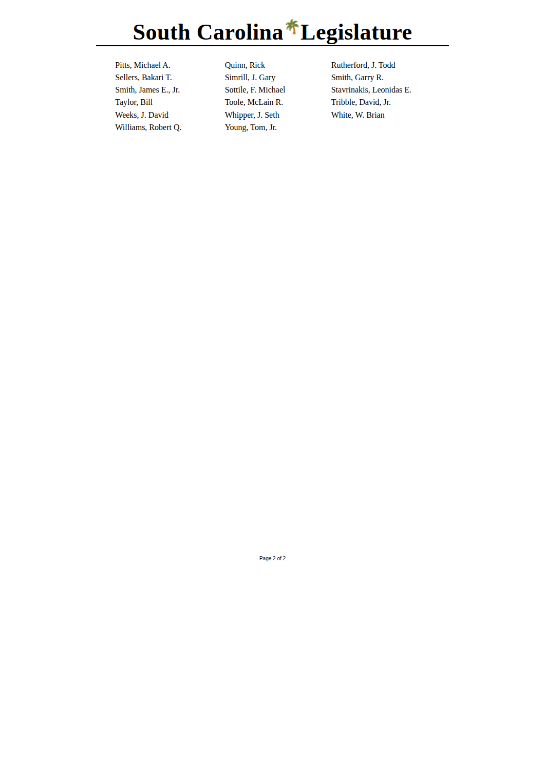South Carolina🌴Legislature
| Pitts, Michael A. | Quinn, Rick | Rutherford, J. Todd |
| Sellers, Bakari T. | Simrill, J. Gary | Smith, Garry R. |
| Smith, James E., Jr. | Sottile, F. Michael | Stavrinakis, Leonidas E. |
| Taylor, Bill | Toole, McLain R. | Tribble, David, Jr. |
| Weeks, J. David | Whipper, J. Seth | White, W. Brian |
| Williams, Robert Q. | Young, Tom, Jr. | |
Page 2 of 2